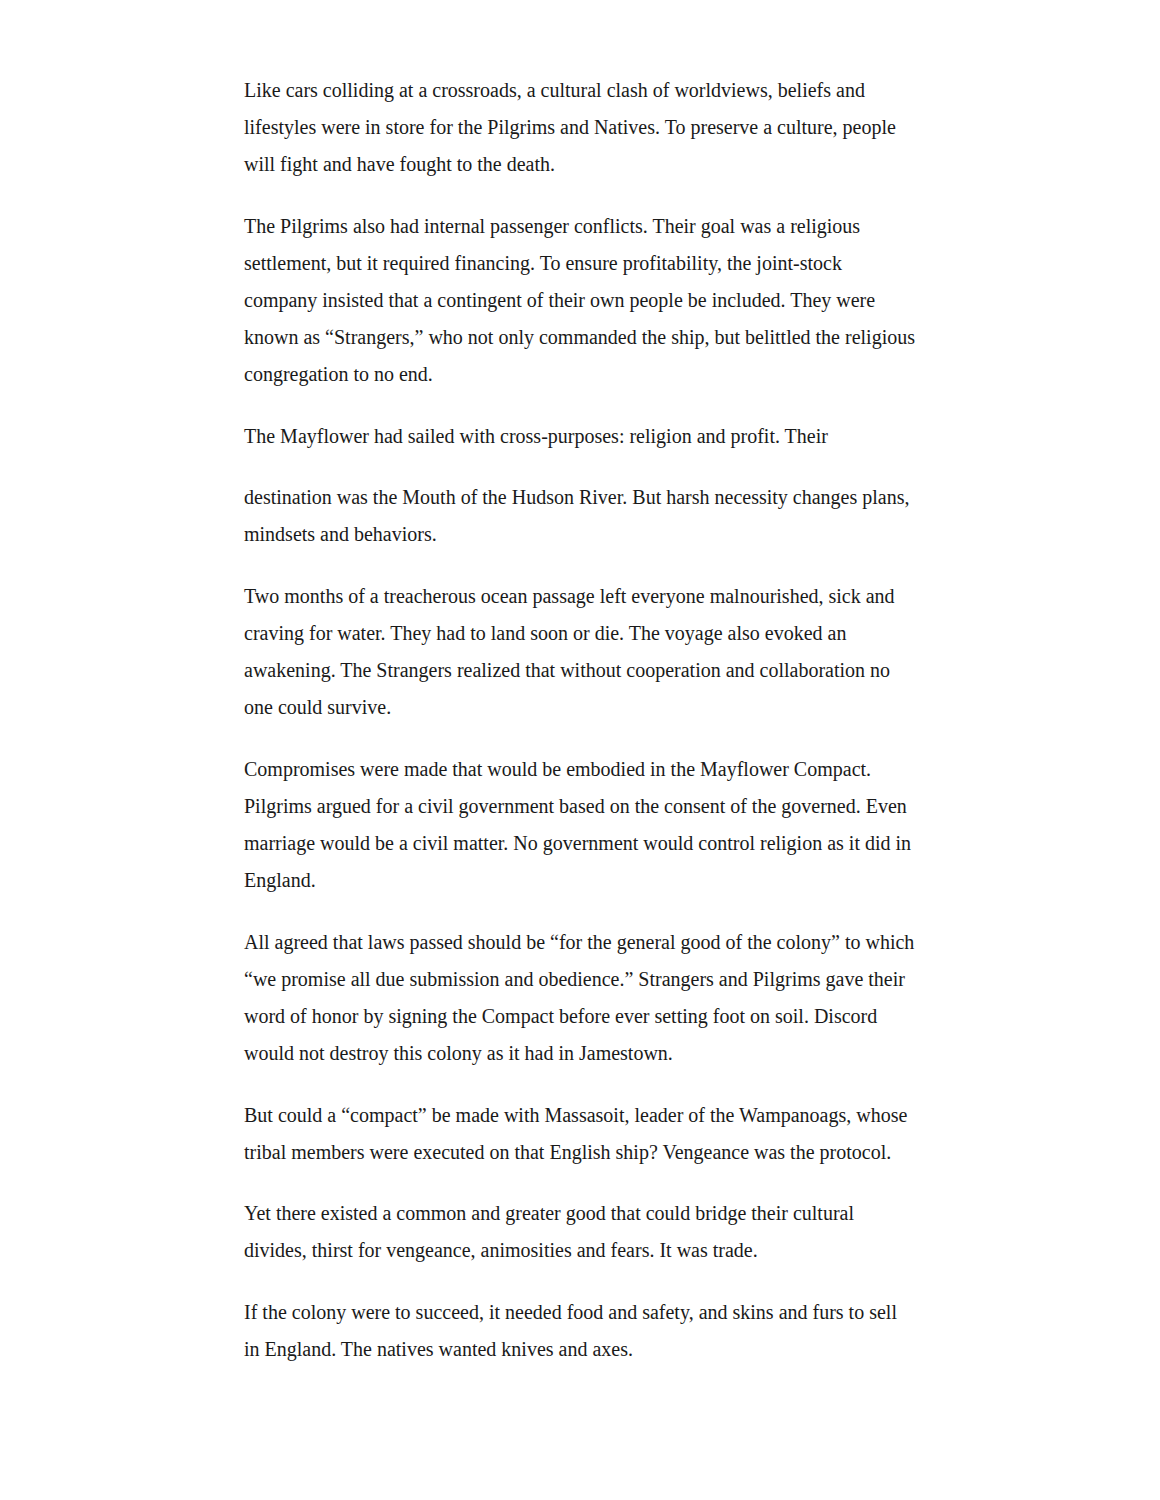Like cars colliding at a crossroads, a cultural clash of worldviews, beliefs and lifestyles were in store for the Pilgrims and Natives. To preserve a culture, people will fight and have fought to the death.
The Pilgrims also had internal passenger conflicts. Their goal was a religious settlement, but it required financing. To ensure profitability, the joint-stock company insisted that a contingent of their own people be included. They were known as “Strangers,” who not only commanded the ship, but belittled the religious congregation to no end.
The Mayflower had sailed with cross-purposes: religion and profit. Their
destination was the Mouth of the Hudson River. But harsh necessity changes plans, mindsets and behaviors.
Two months of a treacherous ocean passage left everyone malnourished, sick and craving for water. They had to land soon or die. The voyage also evoked an awakening. The Strangers realized that without cooperation and collaboration no one could survive.
Compromises were made that would be embodied in the Mayflower Compact. Pilgrims argued for a civil government based on the consent of the governed. Even marriage would be a civil matter. No government would control religion as it did in England.
All agreed that laws passed should be “for the general good of the colony” to which “we promise all due submission and obedience.” Strangers and Pilgrims gave their word of honor by signing the Compact before ever setting foot on soil. Discord would not destroy this colony as it had in Jamestown.
But could a “compact” be made with Massasoit, leader of the Wampanoags, whose tribal members were executed on that English ship? Vengeance was the protocol.
Yet there existed a common and greater good that could bridge their cultural divides, thirst for vengeance, animosities and fears. It was trade.
If the colony were to succeed, it needed food and safety, and skins and furs to sell in England. The natives wanted knives and axes.